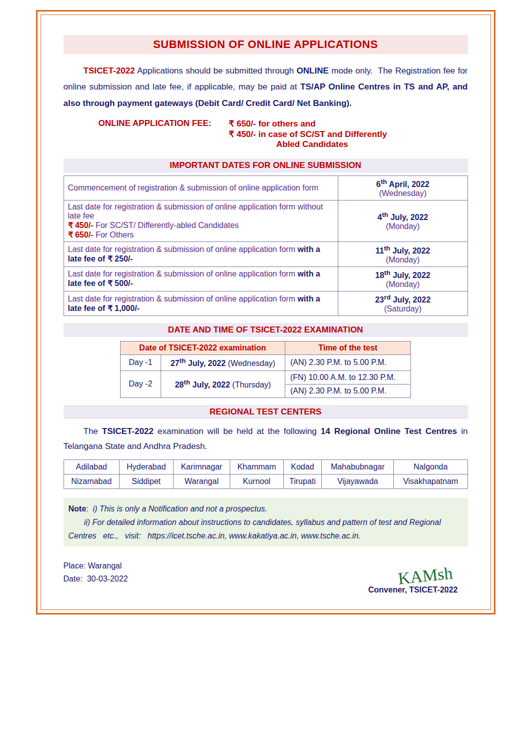SUBMISSION OF ONLINE APPLICATIONS
TSICET-2022 Applications should be submitted through ONLINE mode only. The Registration fee for online submission and late fee, if applicable, may be paid at TS/AP Online Centres in TS and AP, and also through payment gateways (Debit Card/ Credit Card/ Net Banking).
ONLINE APPLICATION FEE: ₹ 650/- for others and
₹ 450/- in case of SC/ST and Differently Abled Candidates
IMPORTANT DATES FOR ONLINE SUBMISSION
| Commencement of registration & submission of online application form | 6 th April, 2022 (Wednesday) |
| Last date for registration & submission of online application form without late fee ₹ 450/- For SC/ST/ Differently-abled Candidates ₹ 650/- For Others | 4 th July, 2022 (Monday) |
| Last date for registration & submission of online application form with a late fee of ₹ 250/- | 11 th July, 2022 (Monday) |
| Last date for registration & submission of online application form with a late fee of ₹ 500/- | 18 th July, 2022 (Monday) |
| Last date for registration & submission of online application form with a late fee of ₹ 1,000/- | 23 rd July, 2022 (Saturday) |
DATE AND TIME OF TSICET-2022 EXAMINATION
| Date of TSICET-2022 examination | Time of the test |
| --- | --- |
| Day -1 | 27 th July, 2022 (Wednesday) | (AN) 2.30 P.M. to 5.00 P.M. |
| Day -2 | 28 th July, 2022 (Thursday) | (FN) 10.00 A.M. to 12.30 P.M. |
| (AN) 2.30 P.M. to 5.00 P.M. |
REGIONAL TEST CENTERS
The TSICET-2022 examination will be held at the following 14 Regional Online Test Centres in Telangana State and Andhra Pradesh.
| Adilabad | Hyderabad | Karimnagar | Khammam | Kodad | Mahabubnagar | Nalgonda |
| Nizamabad | Siddipet | Warangal | Kurnool | Tirupati | Vijayawada | Visakhapatnam |
Note: i) This is only a Notification and not a prospectus.
ii) For detailed information about instructions to candidates, syllabus and pattern of test and Regional Centres etc., visit: https://icet.tsche.ac.in, www.kakatiya.ac.in, www.tsche.ac.in.
Place: Warangal
Date: 30-03-2022
KAMsh
Convener, TSICET-2022